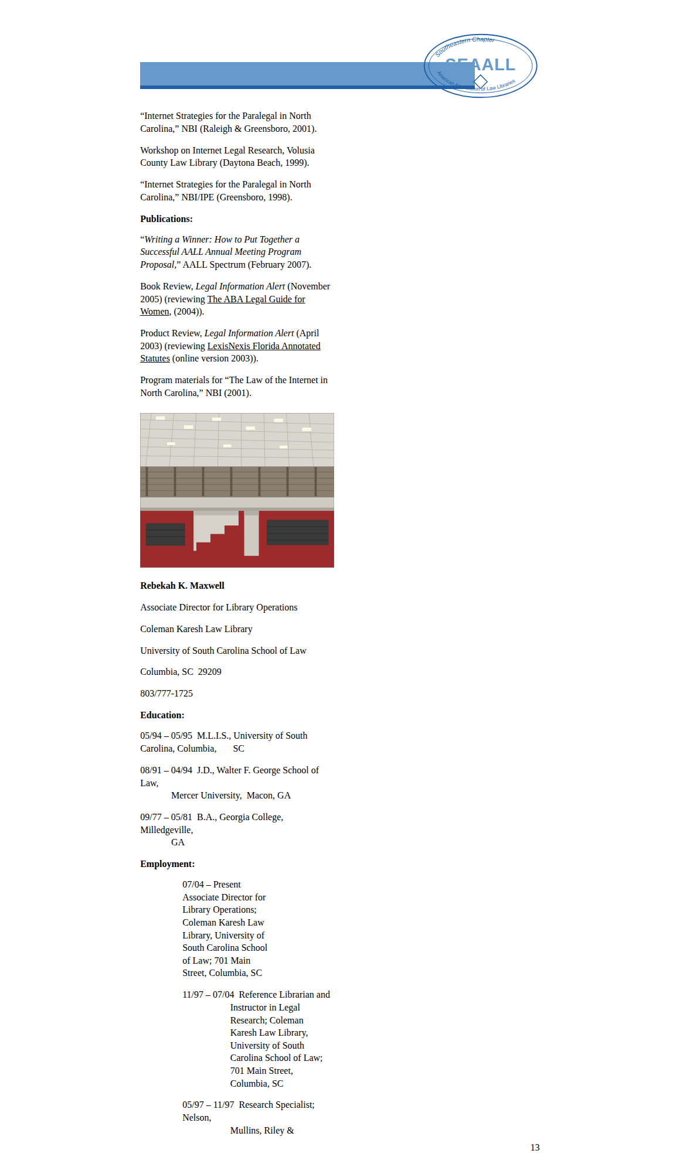Southeastern Chapter American Association of Law Libraries SEAALL
“Internet Strategies for the Paralegal in North Carolina,” NBI (Raleigh & Greensboro, 2001).
Workshop on Internet Legal Research, Volusia County Law Library (Daytona Beach, 1999).
“Internet Strategies for the Paralegal in North Carolina,” NBI/IPE (Greensboro, 1998).
Publications:
“Writing a Winner: How to Put Together a Successful AALL Annual Meeting Program Proposal,” AALL Spectrum (February 2007).
Book Review, Legal Information Alert (November 2005) (reviewing The ABA Legal Guide for Women, (2004)).
Product Review, Legal Information Alert (April 2003) (reviewing LexisNexis Florida Annotated Statutes (online version 2003)).
Program materials for “The Law of the Internet in North Carolina,” NBI (2001).
Rebekah K. Maxwell
Associate Director for Library Operations
Coleman Karesh Law Library
University of South Carolina School of Law
Columbia, SC 29209
803/777-1725
Education:
05/94 – 05/95 M.L.I.S., University of South Carolina, Columbia, SC
08/91 – 04/94 J.D., Walter F. George School of Law,Mercer University, Macon, GA
09/77 – 05/81 B.A., Georgia College, Milledgeville,GA
Employment:
07/04 – Present Associate Director for Library Operations; Coleman Karesh Law Library, University of South Carolina School of Law; 701 Main Street, Columbia, SC
11/97 – 07/04 Reference Librarian and Instructor in Legal Research; Coleman Karesh Law Library, University of South Carolina School of Law; 701 Main Street, Columbia, SC
05/97 – 11/97 Research Specialist; Nelson, Mullins, Riley &
13